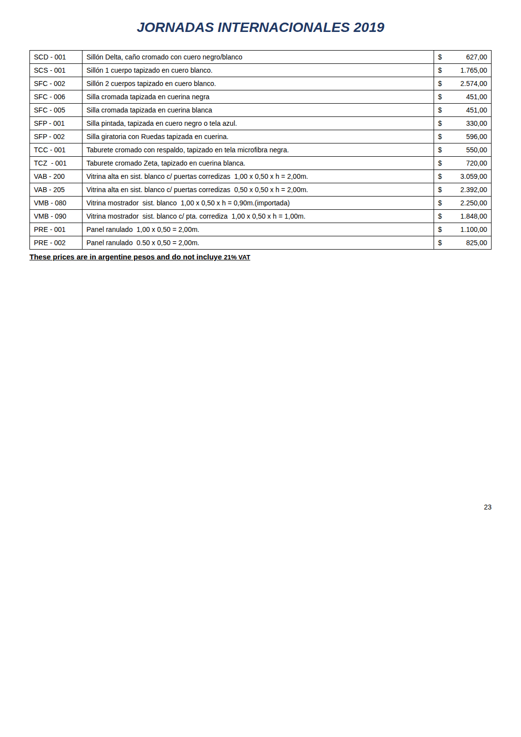JORNADAS INTERNACIONALES 2019
| SCD - 001 | Sillón Delta, caño cromado con cuero negro/blanco | $ 627,00 |
| SCS - 001 | Sillón 1 cuerpo tapizado en cuero blanco. | $ 1.765,00 |
| SFC - 002 | Sillón 2 cuerpos tapizado en cuero blanco. | $ 2.574,00 |
| SFC - 006 | Silla cromada tapizada en cuerina negra | $ 451,00 |
| SFC - 005 | Silla cromada tapizada en cuerina blanca | $ 451,00 |
| SFP - 001 | Silla pintada, tapizada en cuero negro o tela azul. | $ 330,00 |
| SFP - 002 | Silla giratoria con Ruedas tapizada en cuerina. | $ 596,00 |
| TCC - 001 | Taburete cromado con respaldo, tapizado en tela microfibra negra. | $ 550,00 |
| TCZ - 001 | Taburete cromado Zeta, tapizado en cuerina blanca. | $ 720,00 |
| VAB - 200 | Vitrina alta en sist. blanco c/ puertas corredizas 1,00 x 0,50 x h = 2,00m. | $ 3.059,00 |
| VAB - 205 | Vitrina alta en sist. blanco c/ puertas corredizas 0,50 x 0,50 x h = 2,00m. | $ 2.392,00 |
| VMB - 080 | Vitrina mostrador sist. blanco 1,00 x 0,50 x h = 0,90m.(importada) | $ 2.250,00 |
| VMB - 090 | Vitrina mostrador sist. blanco c/ pta. corrediza 1,00 x 0,50 x h = 1,00m. | $ 1.848,00 |
| PRE - 001 | Panel ranulado 1,00 x 0,50 = 2,00m. | $ 1.100,00 |
| PRE - 002 | Panel ranulado 0.50 x 0,50 = 2,00m. | $ 825,00 |
These prices are in argentine pesos and do not incluye 21% VAT
23